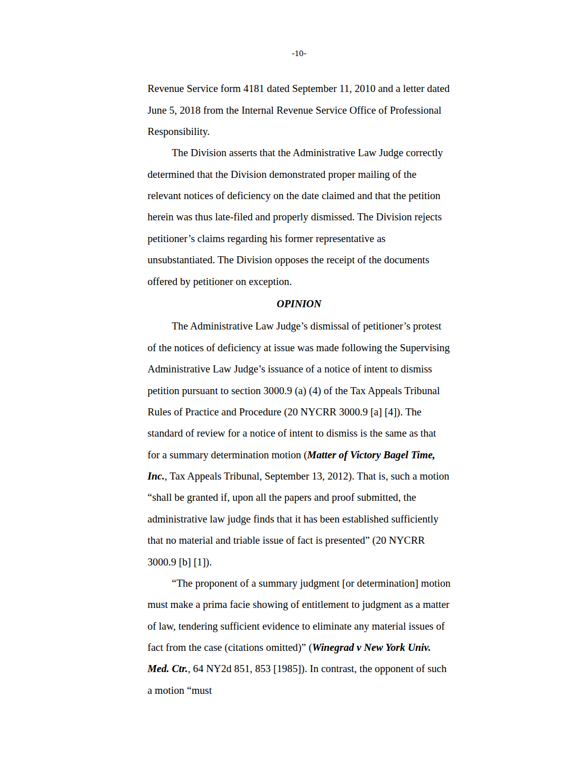-10-
Revenue Service form 4181 dated September 11, 2010 and a letter dated June 5, 2018 from the Internal Revenue Service Office of Professional Responsibility.
The Division asserts that the Administrative Law Judge correctly determined that the Division demonstrated proper mailing of the relevant notices of deficiency on the date claimed and that the petition herein was thus late-filed and properly dismissed. The Division rejects petitioner’s claims regarding his former representative as unsubstantiated. The Division opposes the receipt of the documents offered by petitioner on exception.
OPINION
The Administrative Law Judge’s dismissal of petitioner’s protest of the notices of deficiency at issue was made following the Supervising Administrative Law Judge’s issuance of a notice of intent to dismiss petition pursuant to section 3000.9 (a) (4) of the Tax Appeals Tribunal Rules of Practice and Procedure (20 NYCRR 3000.9 [a] [4]). The standard of review for a notice of intent to dismiss is the same as that for a summary determination motion (Matter of Victory Bagel Time, Inc., Tax Appeals Tribunal, September 13, 2012). That is, such a motion “shall be granted if, upon all the papers and proof submitted, the administrative law judge finds that it has been established sufficiently that no material and triable issue of fact is presented” (20 NYCRR 3000.9 [b] [1]).
“The proponent of a summary judgment [or determination] motion must make a prima facie showing of entitlement to judgment as a matter of law, tendering sufficient evidence to eliminate any material issues of fact from the case (citations omitted)” (Winegrad v New York Univ. Med. Ctr., 64 NY2d 851, 853 [1985]). In contrast, the opponent of such a motion “must